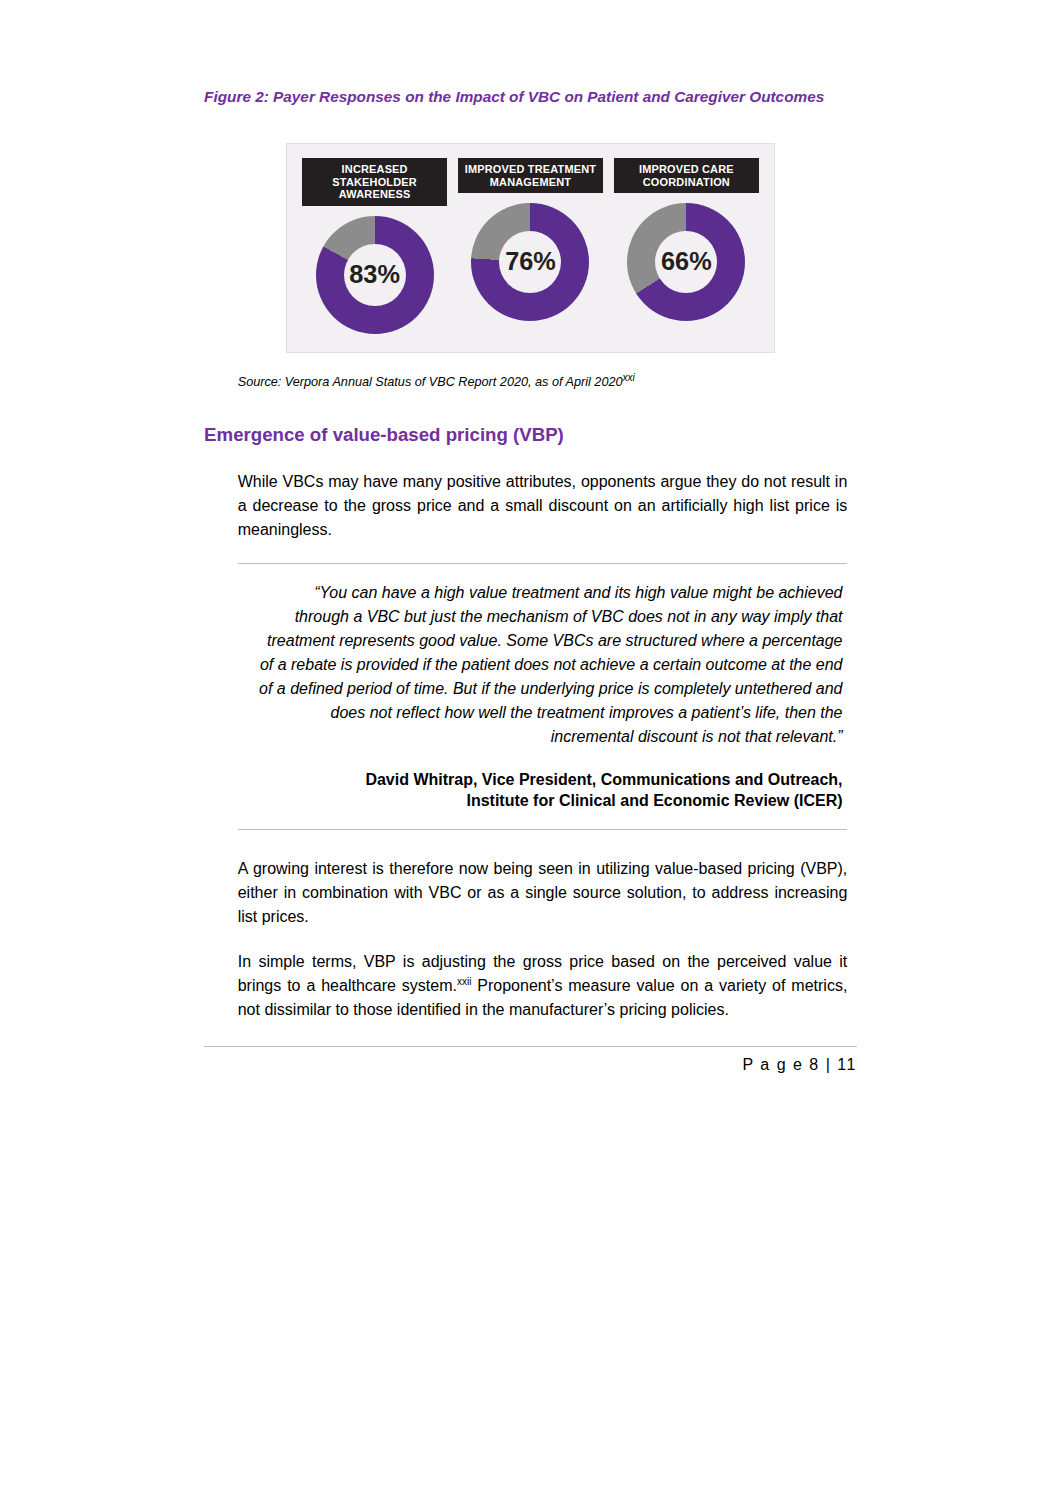Figure 2: Payer Responses on the Impact of VBC on Patient and Caregiver Outcomes
INCREASED STAKEHOLDER
AWARENESS
83%
IMPROVED TREATMENT
MANAGEMENT
76%
IMPROVED CARE
COORDINATION
66%
Source: Verpora Annual Status of VBC Report 2020, as of April 2020xxi
Emergence of value-based pricing (VBP)
While VBCs may have many positive attributes, opponents argue they do not result in a decrease to the gross price and a small discount on an artificially high list price is meaningless.
“You can have a high value treatment and its high value might be achieved through a VBC but just the mechanism of VBC does not in any way imply that treatment represents good value. Some VBCs are structured where a percentage of a rebate is provided if the patient does not achieve a certain outcome at the end of a defined period of time. But if the underlying price is completely untethered and does not reflect how well the treatment improves a patient’s life, then the incremental discount is not that relevant.”
David Whitrap, Vice President, Communications and Outreach,
Institute for Clinical and Economic Review (ICER)
A growing interest is therefore now being seen in utilizing value-based pricing (VBP), either in combination with VBC or as a single source solution, to address increasing list prices.
In simple terms, VBP is adjusting the gross price based on the perceived value it brings to a healthcare system.xxii Proponent’s measure value on a variety of metrics, not dissimilar to those identified in the manufacturer’s pricing policies.
P a g e 8 | 11